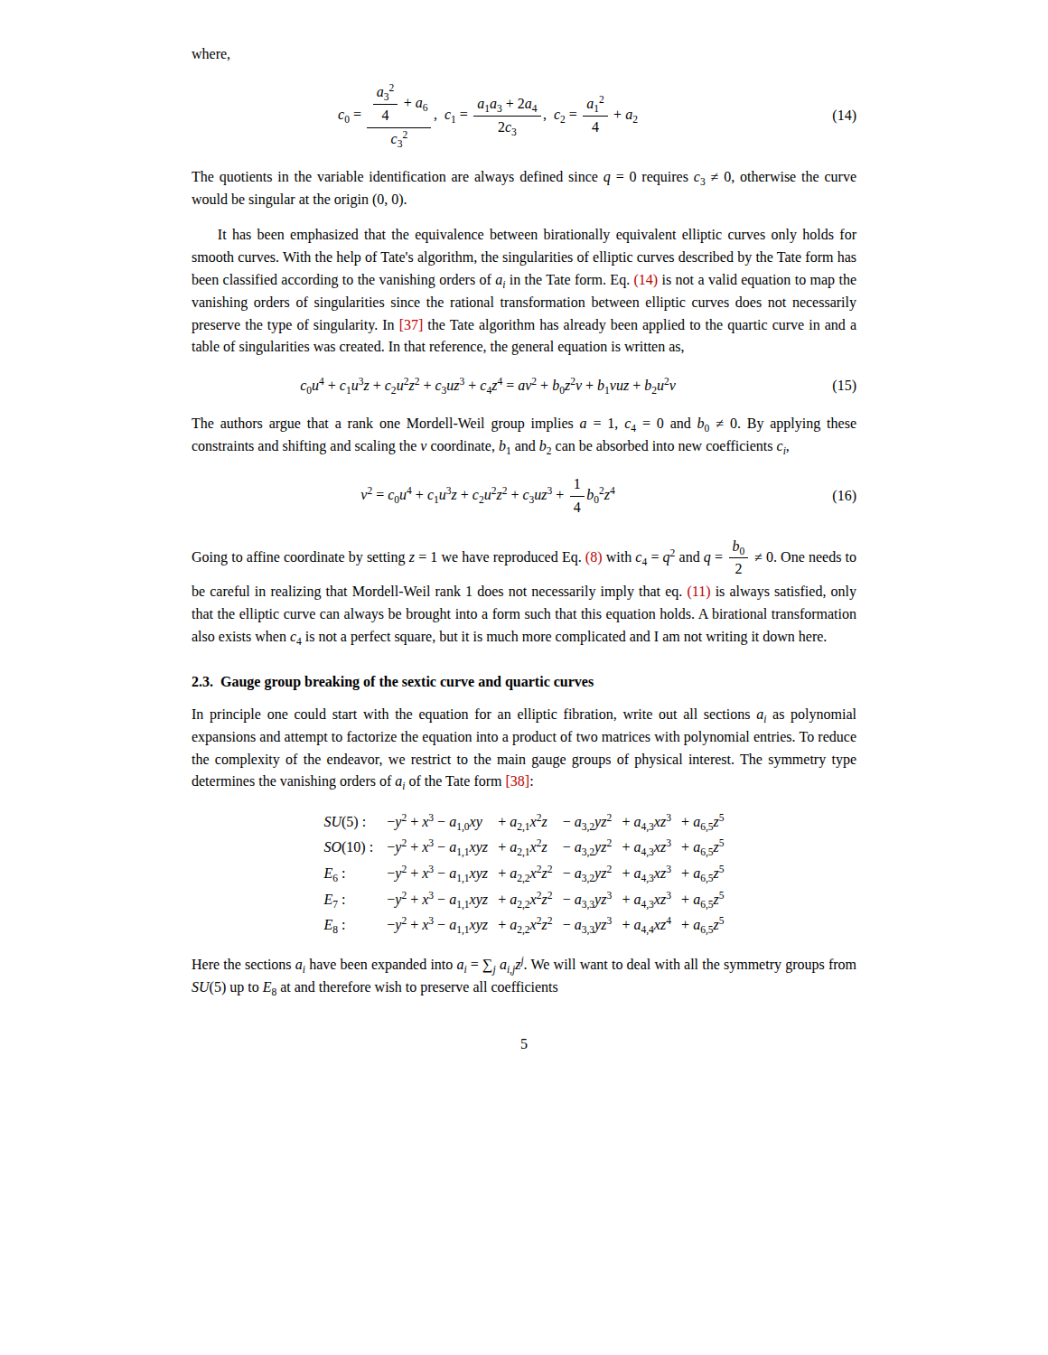where,
c0 = a324 + a6 c32 , c1 = a1a3 + 2a4 2c3 , c2 = a12 4 + a2
(14)
The quotients in the variable identification are always defined since q = 0 requires c3 ≠ 0, otherwise the curve would be singular at the origin (0, 0).
It has been emphasized that the equivalence between birationally equivalent elliptic curves only holds for smooth curves. With the help of Tate's algorithm, the singularities of elliptic curves described by the Tate form has been classified according to the vanishing orders of ai in the Tate form. Eq. (14) is not a valid equation to map the vanishing orders of singularities since the rational transformation between elliptic curves does not necessarily preserve the type of singularity. In [37] the Tate algorithm has already been applied to the quartic curve in and a table of singularities was created. In that reference, the general equation is written as,
c0u4 + c1u3z + c2u2z2 + c3uz3 + c4z4 = av2 + b0z2v + b1vuz + b2u2v
(15)
The authors argue that a rank one Mordell-Weil group implies a = 1, c4 = 0 and b0 ≠ 0. By applying these constraints and shifting and scaling the v coordinate, b1 and b2 can be absorbed into new coefficients ci,
v2 = c0u4 + c1u3z + c2u2z2 + c3uz3 + 14 b02z4
(16)
Going to affine coordinate by setting z = 1 we have reproduced Eq. (8) with c4 = q2 and q = b02 ≠ 0. One needs to be careful in realizing that Mordell-Weil rank 1 does not necessarily imply that eq. (11) is always satisfied, only that the elliptic curve can always be brought into a form such that this equation holds. A birational transformation also exists when c4 is not a perfect square, but it is much more complicated and I am not writing it down here.
2.3. Gauge group breaking of the sextic curve and quartic curves
In principle one could start with the equation for an elliptic fibration, write out all sections ai as polynomial expansions and attempt to factorize the equation into a product of two matrices with polynomial entries. To reduce the complexity of the endeavor, we restrict to the main gauge groups of physical interest. The symmetry type determines the vanishing orders of ai of the Tate form [38]:
| SU (5) : | − y 2 + x 3 − a 1,0 xy | + a 2,1 x 2 z | − a 3,2 yz 2 | + a 4,3 xz 3 | + a 6,5 z 5 |
| SO (10) : | − y 2 + x 3 − a 1,1 xyz | + a 2,1 x 2 z | − a 3,2 yz 2 | + a 4,3 xz 3 | + a 6,5 z 5 |
| E 6 : | − y 2 + x 3 − a 1,1 xyz | + a 2,2 x 2 z 2 | − a 3,2 yz 2 | + a 4,3 xz 3 | + a 6,5 z 5 |
| E 7 : | − y 2 + x 3 − a 1,1 xyz | + a 2,2 x 2 z 2 | − a 3,3 yz 3 | + a 4,3 xz 3 | + a 6,5 z 5 |
| E 8 : | − y 2 + x 3 − a 1,1 xyz | + a 2,2 x 2 z 2 | − a 3,3 yz 3 | + a 4,4 xz 4 | + a 6,5 z 5 |
Here the sections ai have been expanded into ai = ∑j ai,jzj. We will want to deal with all the symmetry groups from SU(5) up to E8 at and therefore wish to preserve all coefficients
5